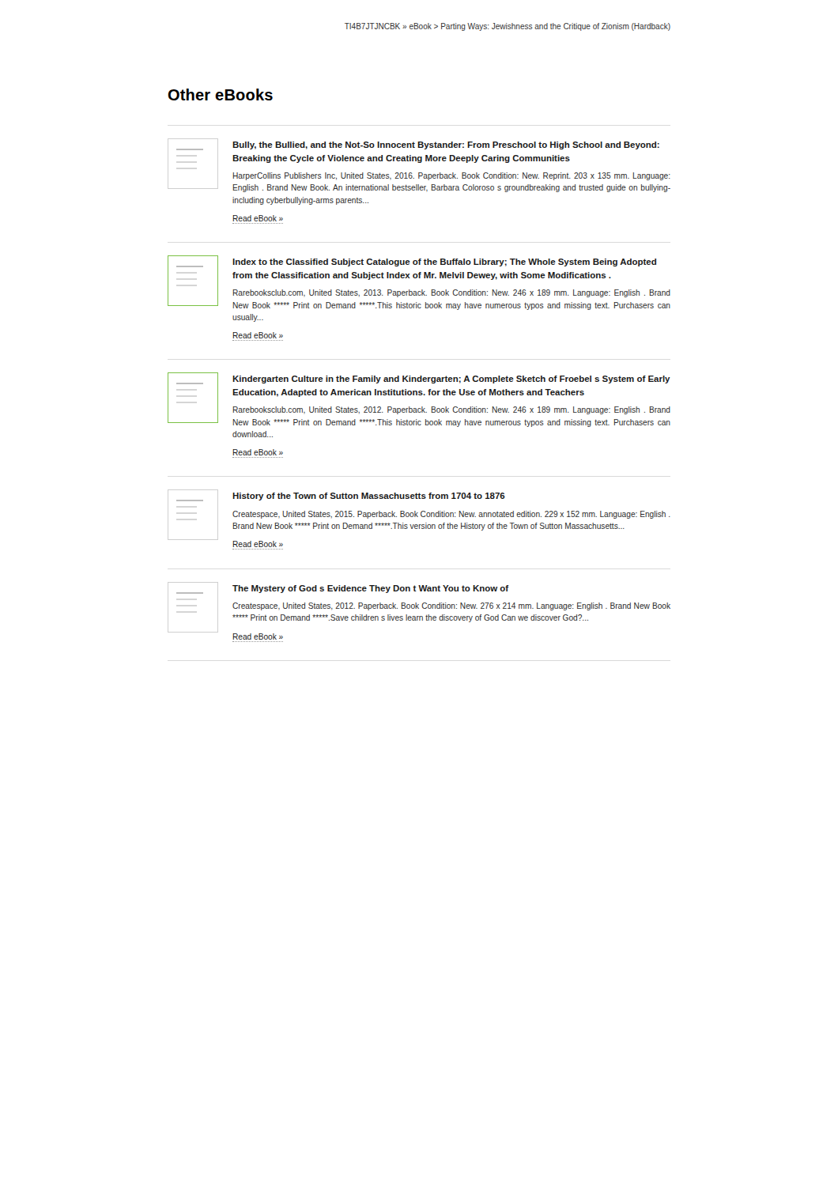TI4B7JTJNCBK » eBook > Parting Ways: Jewishness and the Critique of Zionism (Hardback)
Other eBooks
Bully, the Bullied, and the Not-So Innocent Bystander: From Preschool to High School and Beyond: Breaking the Cycle of Violence and Creating More Deeply Caring Communities
HarperCollins Publishers Inc, United States, 2016. Paperback. Book Condition: New. Reprint. 203 x 135 mm. Language: English . Brand New Book. An international bestseller, Barbara Coloroso s groundbreaking and trusted guide on bullying-including cyberbullying-arms parents...
Read eBook »
Index to the Classified Subject Catalogue of the Buffalo Library; The Whole System Being Adopted from the Classification and Subject Index of Mr. Melvil Dewey, with Some Modifications .
Rarebooksclub.com, United States, 2013. Paperback. Book Condition: New. 246 x 189 mm. Language: English . Brand New Book ***** Print on Demand *****.This historic book may have numerous typos and missing text. Purchasers can usually...
Read eBook »
Kindergarten Culture in the Family and Kindergarten; A Complete Sketch of Froebel s System of Early Education, Adapted to American Institutions. for the Use of Mothers and Teachers
Rarebooksclub.com, United States, 2012. Paperback. Book Condition: New. 246 x 189 mm. Language: English . Brand New Book ***** Print on Demand *****.This historic book may have numerous typos and missing text. Purchasers can download...
Read eBook »
History of the Town of Sutton Massachusetts from 1704 to 1876
Createspace, United States, 2015. Paperback. Book Condition: New. annotated edition. 229 x 152 mm. Language: English . Brand New Book ***** Print on Demand *****.This version of the History of the Town of Sutton Massachusetts...
Read eBook »
The Mystery of God s Evidence They Don t Want You to Know of
Createspace, United States, 2012. Paperback. Book Condition: New. 276 x 214 mm. Language: English . Brand New Book ***** Print on Demand *****.Save children s lives learn the discovery of God Can we discover God?...
Read eBook »